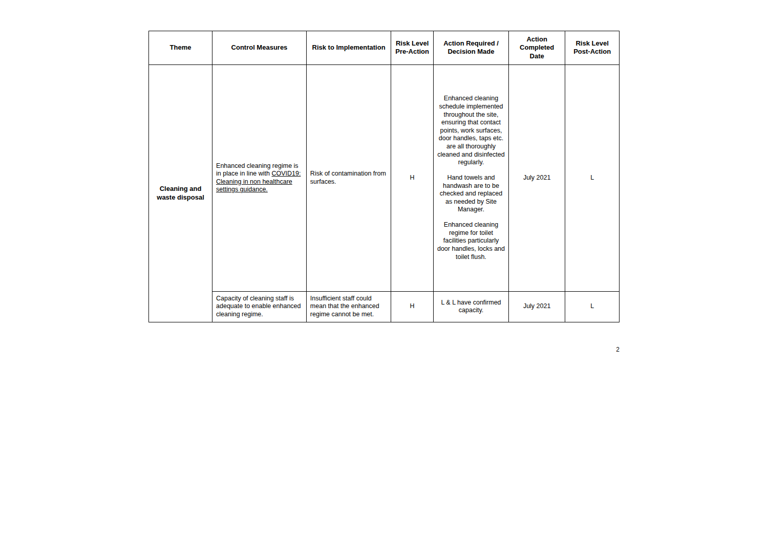| Theme | Control Measures | Risk to Implementation | Risk Level Pre-Action | Action Required / Decision Made | Action Completed Date | Risk Level Post-Action |
| --- | --- | --- | --- | --- | --- | --- |
| Cleaning and waste disposal | Enhanced cleaning regime is in place in line with COVID19: Cleaning in non healthcare settings guidance. | Risk of contamination from surfaces. | H | Enhanced cleaning schedule implemented throughout the site, ensuring that contact points, work surfaces, door handles, taps etc. are all thoroughly cleaned and disinfected regularly. Hand towels and handwash are to be checked and replaced as needed by Site Manager. Enhanced cleaning regime for toilet facilities particularly door handles, locks and toilet flush. | July 2021 | L |
| Capacity of cleaning staff is adequate to enable enhanced cleaning regime. | Insufficient staff could mean that the enhanced regime cannot be met. | H | L & L have confirmed capacity. | July 2021 | L |
2